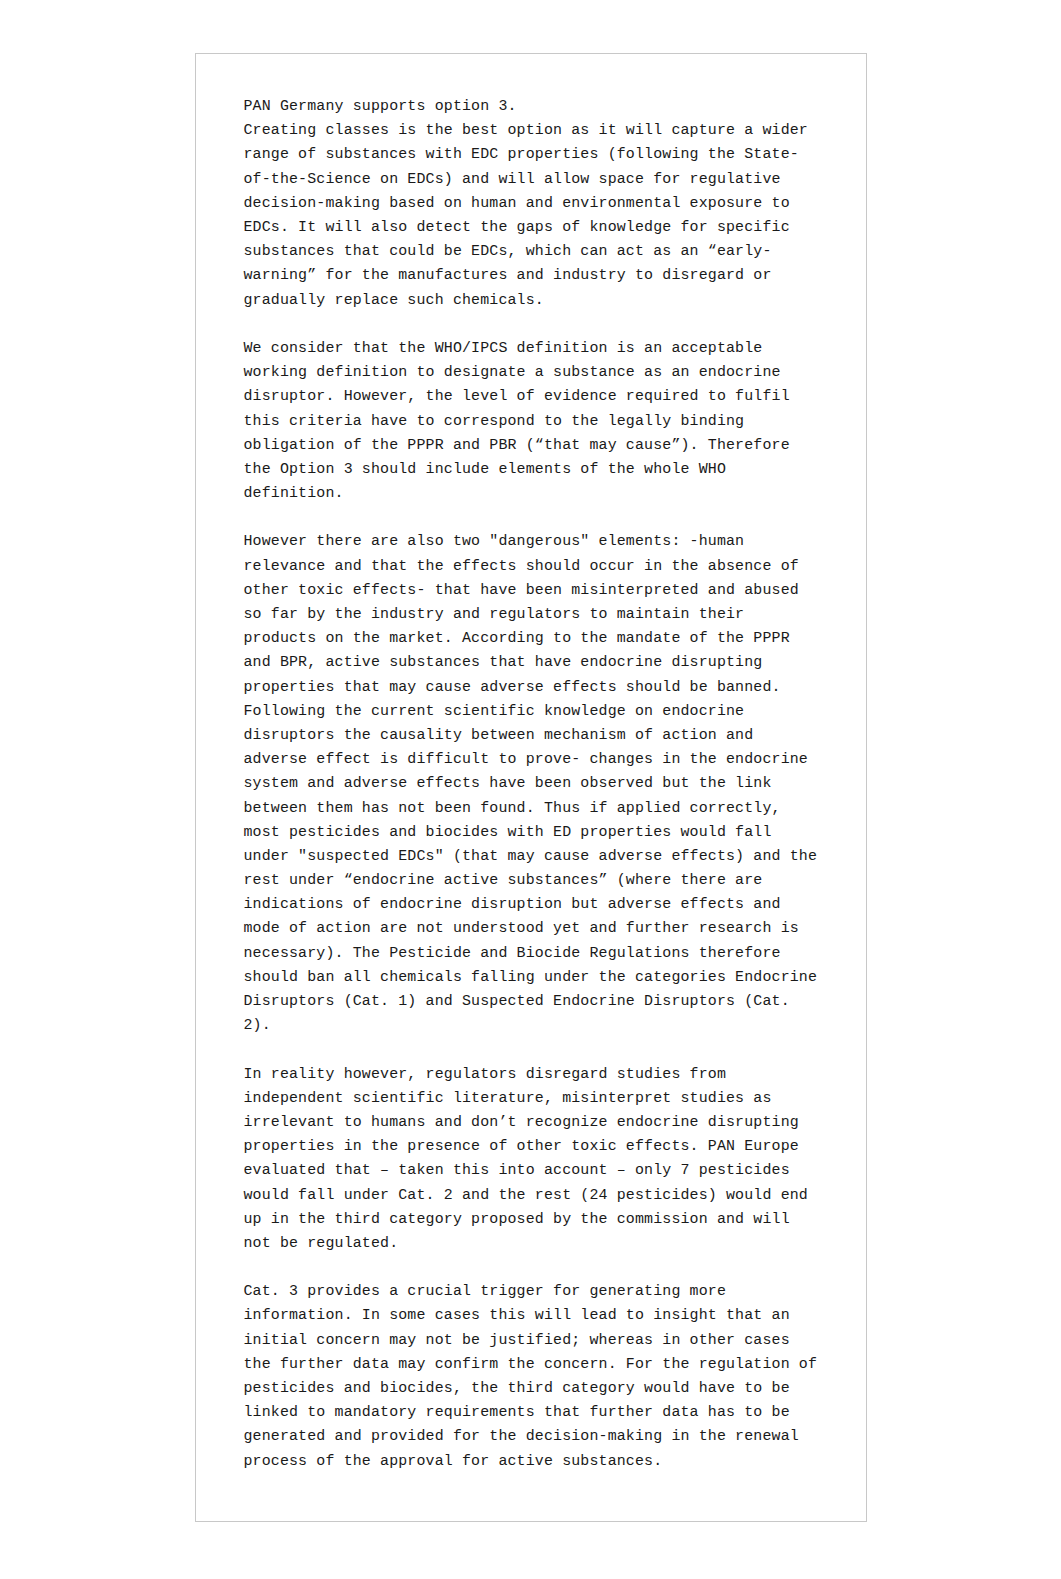PAN Germany supports option 3.
Creating classes is the best option as it will capture a wider range of substances with EDC properties (following the State-of-the-Science on EDCs) and will allow space for regulative decision-making based on human and environmental exposure to EDCs. It will also detect the gaps of knowledge for specific substances that could be EDCs, which can act as an “early-warning” for the manufactures and industry to disregard or gradually replace such chemicals.
We consider that the WHO/IPCS definition is an acceptable working definition to designate a substance as an endocrine disruptor. However, the level of evidence required to fulfil this criteria have to correspond to the legally binding obligation of the PPPR and PBR (“that may cause”). Therefore the Option 3 should include elements of the whole WHO definition.
However there are also two "dangerous" elements: -human relevance and that the effects should occur in the absence of other toxic effects- that have been misinterpreted and abused so far by the industry and regulators to maintain their products on the market. According to the mandate of the PPPR and BPR, active substances that have endocrine disrupting properties that may cause adverse effects should be banned. Following the current scientific knowledge on endocrine disruptors the causality between mechanism of action and adverse effect is difficult to prove- changes in the endocrine system and adverse effects have been observed but the link between them has not been found. Thus if applied correctly, most pesticides and biocides with ED properties would fall under "suspected EDCs" (that may cause adverse effects) and the rest under “endocrine active substances” (where there are indications of endocrine disruption but adverse effects and mode of action are not understood yet and further research is necessary). The Pesticide and Biocide Regulations therefore should ban all chemicals falling under the categories Endocrine Disruptors (Cat. 1) and Suspected Endocrine Disruptors (Cat. 2).
In reality however, regulators disregard studies from independent scientific literature, misinterpret studies as irrelevant to humans and don’t recognize endocrine disrupting properties in the presence of other toxic effects. PAN Europe evaluated that – taken this into account – only 7 pesticides would fall under Cat. 2 and the rest (24 pesticides) would end up in the third category proposed by the commission and will not be regulated.
Cat. 3 provides a crucial trigger for generating more information. In some cases this will lead to insight that an initial concern may not be justified; whereas in other cases the further data may confirm the concern. For the regulation of pesticides and biocides, the third category would have to be linked to mandatory requirements that further data has to be generated and provided for the decision-making in the renewal process of the approval for active substances.